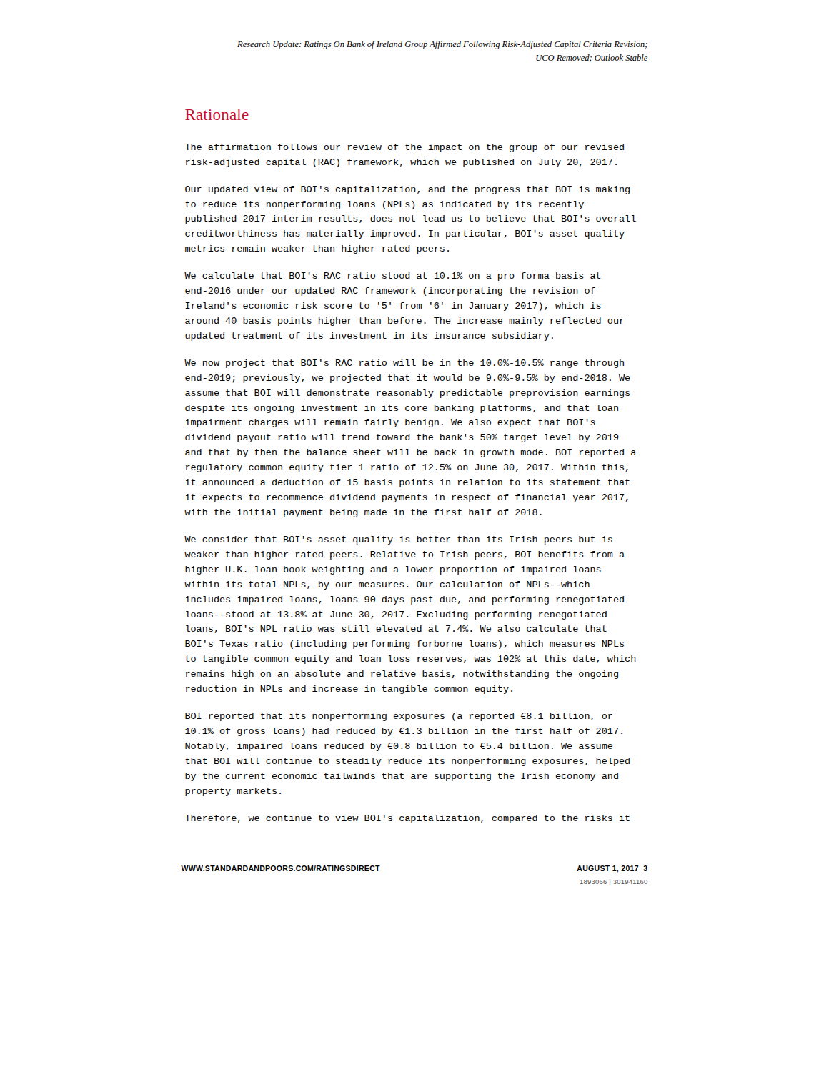Research Update: Ratings On Bank of Ireland Group Affirmed Following Risk-Adjusted Capital Criteria Revision;
UCO Removed; Outlook Stable
Rationale
The affirmation follows our review of the impact on the group of our revised risk-adjusted capital (RAC) framework, which we published on July 20, 2017.
Our updated view of BOI's capitalization, and the progress that BOI is making to reduce its nonperforming loans (NPLs) as indicated by its recently published 2017 interim results, does not lead us to believe that BOI's overall creditworthiness has materially improved. In particular, BOI's asset quality metrics remain weaker than higher rated peers.
We calculate that BOI's RAC ratio stood at 10.1% on a pro forma basis at end-2016 under our updated RAC framework (incorporating the revision of Ireland's economic risk score to '5' from '6' in January 2017), which is around 40 basis points higher than before. The increase mainly reflected our updated treatment of its investment in its insurance subsidiary.
We now project that BOI's RAC ratio will be in the 10.0%-10.5% range through end-2019; previously, we projected that it would be 9.0%-9.5% by end-2018. We assume that BOI will demonstrate reasonably predictable preprovision earnings despite its ongoing investment in its core banking platforms, and that loan impairment charges will remain fairly benign. We also expect that BOI's dividend payout ratio will trend toward the bank's 50% target level by 2019 and that by then the balance sheet will be back in growth mode. BOI reported a regulatory common equity tier 1 ratio of 12.5% on June 30, 2017. Within this, it announced a deduction of 15 basis points in relation to its statement that it expects to recommence dividend payments in respect of financial year 2017, with the initial payment being made in the first half of 2018.
We consider that BOI's asset quality is better than its Irish peers but is weaker than higher rated peers. Relative to Irish peers, BOI benefits from a higher U.K. loan book weighting and a lower proportion of impaired loans within its total NPLs, by our measures. Our calculation of NPLs--which includes impaired loans, loans 90 days past due, and performing renegotiated loans--stood at 13.8% at June 30, 2017. Excluding performing renegotiated loans, BOI's NPL ratio was still elevated at 7.4%. We also calculate that BOI's Texas ratio (including performing forborne loans), which measures NPLs to tangible common equity and loan loss reserves, was 102% at this date, which remains high on an absolute and relative basis, notwithstanding the ongoing reduction in NPLs and increase in tangible common equity.
BOI reported that its nonperforming exposures (a reported €8.1 billion, or 10.1% of gross loans) had reduced by €1.3 billion in the first half of 2017. Notably, impaired loans reduced by €0.8 billion to €5.4 billion. We assume that BOI will continue to steadily reduce its nonperforming exposures, helped by the current economic tailwinds that are supporting the Irish economy and property markets.
Therefore, we continue to view BOI's capitalization, compared to the risks it
WWW.STANDARDANDPOORS.COM/RATINGSDIRECT
AUGUST 1, 2017 3
1893066 | 301941160